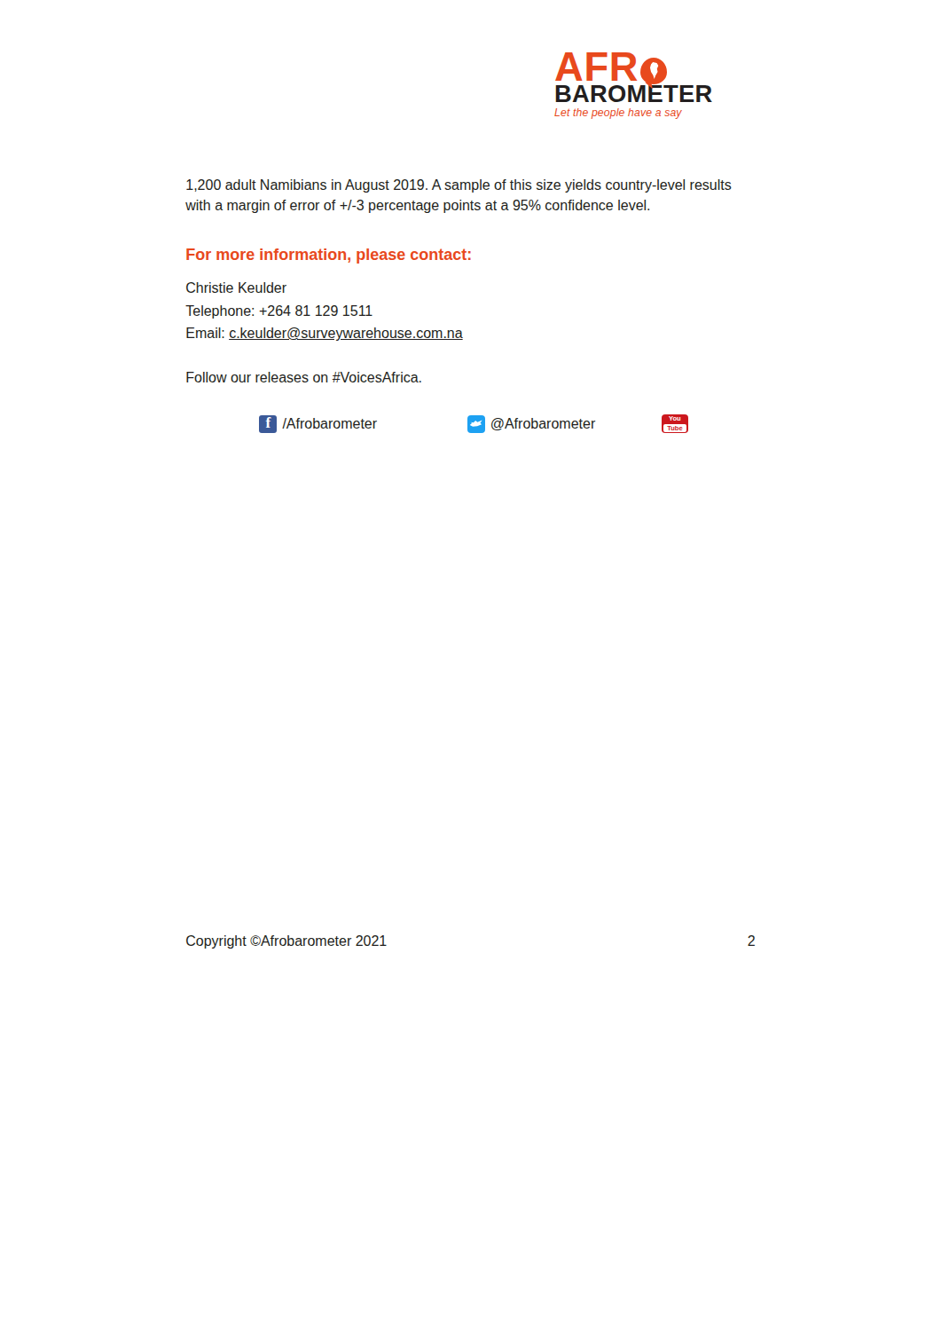AFR BAROMETER Let the people have a say
1,200 adult Namibians in August 2019. A sample of this size yields country-level results with a margin of error of +/-3 percentage points at a 95% confidence level.
For more information, please contact:
Christie Keulder
Telephone: +264 81 129 1511
Email: c.keulder@surveywarehouse.com.na
Follow our releases on #VoicesAfrica.
/Afrobarometer @Afrobarometer
Copyright ©Afrobarometer 2021 2